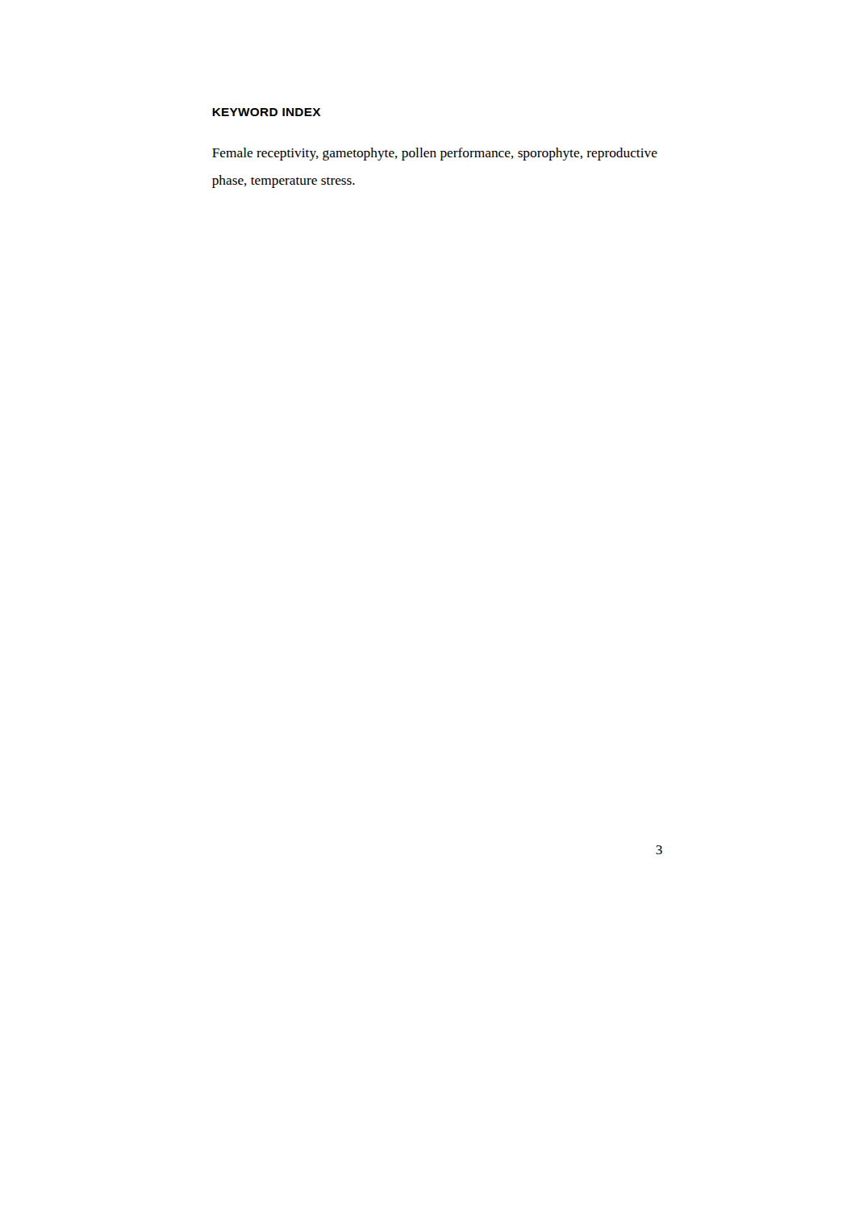KEYWORD INDEX
Female receptivity, gametophyte, pollen performance, sporophyte, reproductive phase, temperature stress.
3